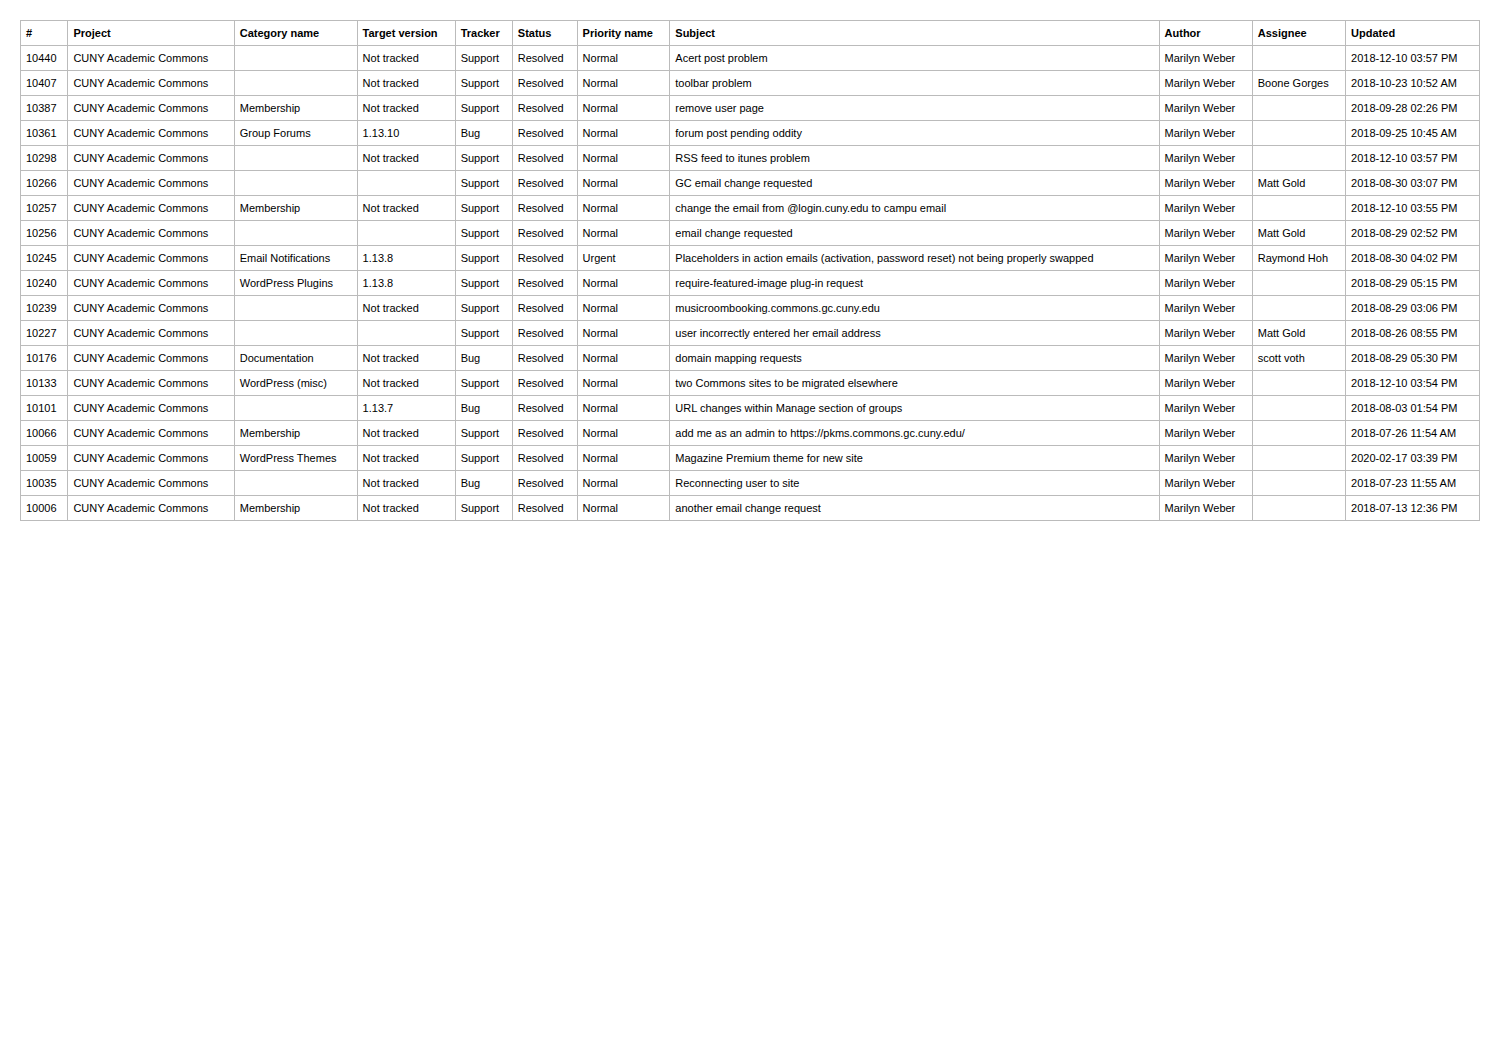| # | Project | Category name | Target version | Tracker | Status | Priority name | Subject | Author | Assignee | Updated |
| --- | --- | --- | --- | --- | --- | --- | --- | --- | --- | --- |
| 10440 | CUNY Academic Commons | | Not tracked | Support | Resolved | Normal | Acert post problem | Marilyn Weber | | 2018-12-10 03:57 PM |
| 10407 | CUNY Academic Commons | | Not tracked | Support | Resolved | Normal | toolbar problem | Marilyn Weber | Boone Gorges | 2018-10-23 10:52 AM |
| 10387 | CUNY Academic Commons | Membership | Not tracked | Support | Resolved | Normal | remove user page | Marilyn Weber | | 2018-09-28 02:26 PM |
| 10361 | CUNY Academic Commons | Group Forums | 1.13.10 | Bug | Resolved | Normal | forum post pending oddity | Marilyn Weber | | 2018-09-25 10:45 AM |
| 10298 | CUNY Academic Commons | | Not tracked | Support | Resolved | Normal | RSS feed to itunes problem | Marilyn Weber | | 2018-12-10 03:57 PM |
| 10266 | CUNY Academic Commons | | | Support | Resolved | Normal | GC email change requested | Marilyn Weber | Matt Gold | 2018-08-30 03:07 PM |
| 10257 | CUNY Academic Commons | Membership | Not tracked | Support | Resolved | Normal | change the email from @login.cuny.edu to campu email | Marilyn Weber | | 2018-12-10 03:55 PM |
| 10256 | CUNY Academic Commons | | | Support | Resolved | Normal | email change requested | Marilyn Weber | Matt Gold | 2018-08-29 02:52 PM |
| 10245 | CUNY Academic Commons | Email Notifications | 1.13.8 | Support | Resolved | Urgent | Placeholders in action emails (activation, password reset) not being properly swapped | Marilyn Weber | Raymond Hoh | 2018-08-30 04:02 PM |
| 10240 | CUNY Academic Commons | WordPress Plugins | 1.13.8 | Support | Resolved | Normal | require-featured-image plug-in request | Marilyn Weber | | 2018-08-29 05:15 PM |
| 10239 | CUNY Academic Commons | | Not tracked | Support | Resolved | Normal | musicroombooking.commons.gc.cuny.edu | Marilyn Weber | | 2018-08-29 03:06 PM |
| 10227 | CUNY Academic Commons | | | Support | Resolved | Normal | user incorrectly entered her email address | Marilyn Weber | Matt Gold | 2018-08-26 08:55 PM |
| 10176 | CUNY Academic Commons | Documentation | Not tracked | Bug | Resolved | Normal | domain mapping requests | Marilyn Weber | scott voth | 2018-08-29 05:30 PM |
| 10133 | CUNY Academic Commons | WordPress (misc) | Not tracked | Support | Resolved | Normal | two Commons sites to be migrated elsewhere | Marilyn Weber | | 2018-12-10 03:54 PM |
| 10101 | CUNY Academic Commons | | 1.13.7 | Bug | Resolved | Normal | URL changes within Manage section of groups | Marilyn Weber | | 2018-08-03 01:54 PM |
| 10066 | CUNY Academic Commons | Membership | Not tracked | Support | Resolved | Normal | add me as an admin to https://pkms.commons.gc.cuny.edu/ | Marilyn Weber | | 2018-07-26 11:54 AM |
| 10059 | CUNY Academic Commons | WordPress Themes | Not tracked | Support | Resolved | Normal | Magazine Premium theme for new site | Marilyn Weber | | 2020-02-17 03:39 PM |
| 10035 | CUNY Academic Commons | | Not tracked | Bug | Resolved | Normal | Reconnecting user to site | Marilyn Weber | | 2018-07-23 11:55 AM |
| 10006 | CUNY Academic Commons | Membership | Not tracked | Support | Resolved | Normal | another email change request | Marilyn Weber | | 2018-07-13 12:36 PM |